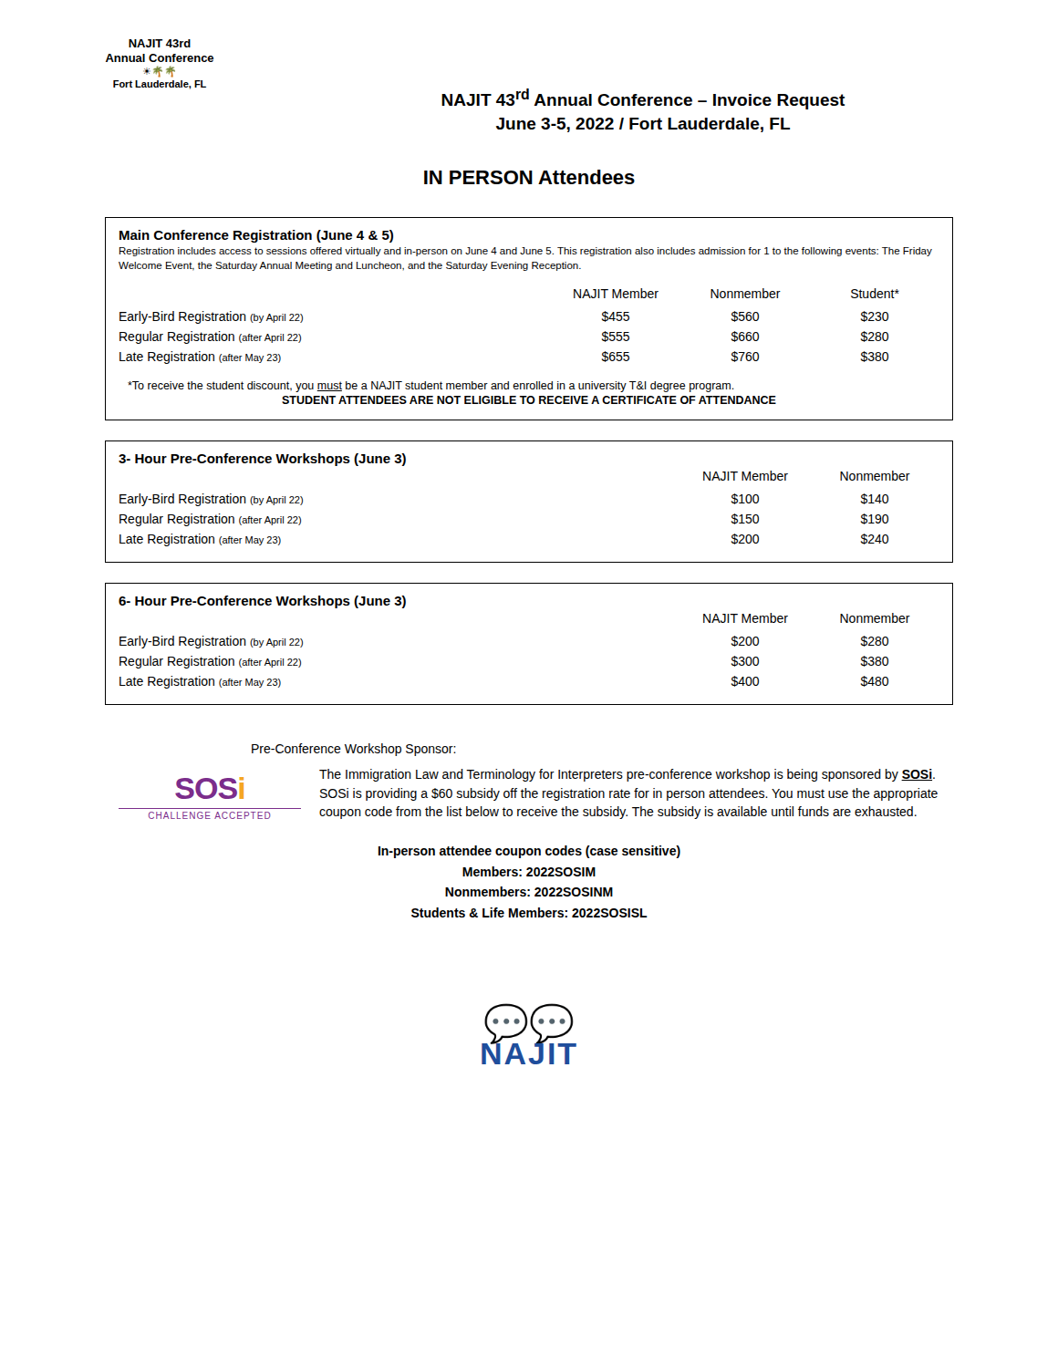NAJIT 43rd
Annual Conference
☀🌴🌴
Fort Lauderdale, FL
NAJIT 43rd Annual Conference – Invoice Request
June 3-5, 2022 / Fort Lauderdale, FL
IN PERSON Attendees
Main Conference Registration (June 4 & 5)
Registration includes access to sessions offered virtually and in-person on June 4 and June 5. This registration also includes admission for 1 to the following events: The Friday Welcome Event, the Saturday Annual Meeting and Luncheon, and the Saturday Evening Reception.
| | NAJIT Member | Nonmember | Student* |
| Early-Bird Registration (by April 22) | $455 | $560 | $230 |
| Regular Registration (after April 22) | $555 | $660 | $280 |
| Late Registration (after May 23) | $655 | $760 | $380 |
*To receive the student discount, you must be a NAJIT student member and enrolled in a university T&I degree program.
STUDENT ATTENDEES ARE NOT ELIGIBLE TO RECEIVE A CERTIFICATE OF ATTENDANCE
3- Hour Pre-Conference Workshops (June 3)
| | NAJIT Member | Nonmember |
| Early-Bird Registration (by April 22) | $100 | $140 |
| Regular Registration (after April 22) | $150 | $190 |
| Late Registration (after May 23) | $200 | $240 |
6- Hour Pre-Conference Workshops (June 3)
| | NAJIT Member | Nonmember |
| Early-Bird Registration (by April 22) | $200 | $280 |
| Regular Registration (after April 22) | $300 | $380 |
| Late Registration (after May 23) | $400 | $480 |
Pre-Conference Workshop Sponsor:
SOSi
CHALLENGE ACCEPTED
The Immigration Law and Terminology for Interpreters pre-conference workshop is being sponsored by SOSi. SOSi is providing a $60 subsidy off the registration rate for in person attendees. You must use the appropriate coupon code from the list below to receive the subsidy. The subsidy is available until funds are exhausted.
In-person attendee coupon codes (case sensitive)
Members: 2022SOSIM
Nonmembers: 2022SOSINM
Students & Life Members: 2022SOSISL
💬💬
NAJIT